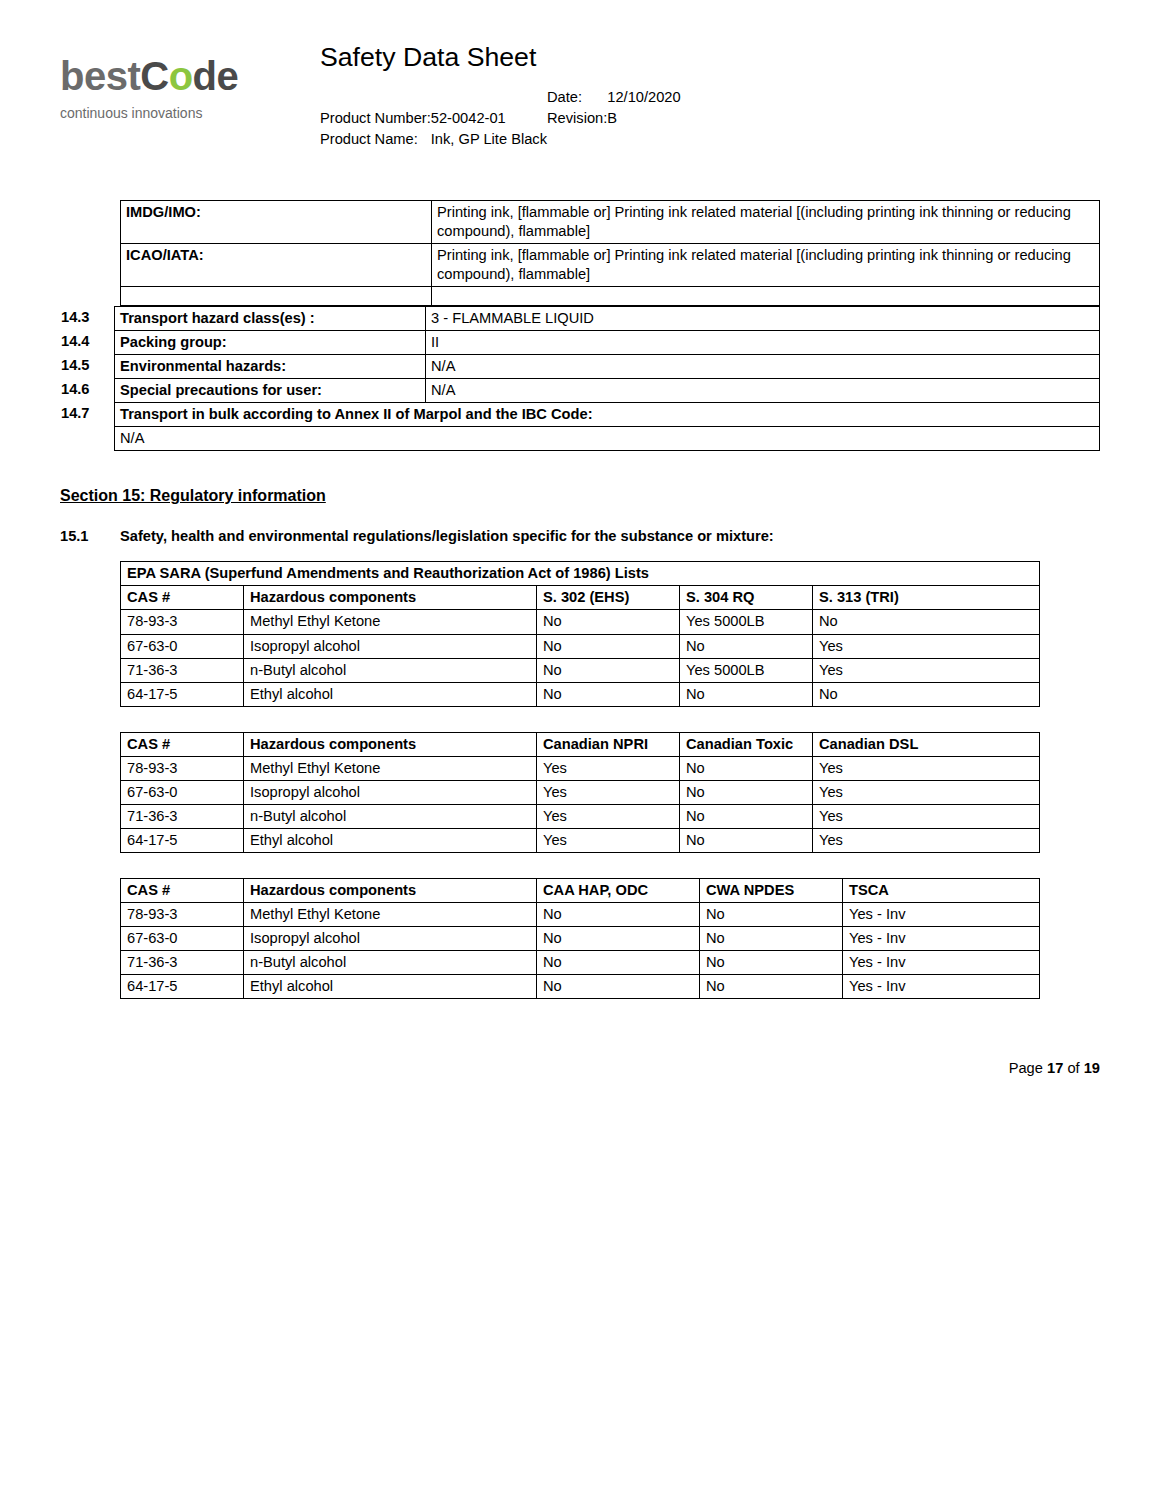best Code
continuous innovations
Safety Data Sheet
| | | Date: | 12/10/2020 |
| Product Number: | 52-0042-01 | Revision: | B |
| Product Name: | Ink, GP Lite Black | | |
| IMDG/IMO: | Printing ink, [flammable or] Printing ink related material [(including printing ink thinning or reducing compound), flammable] |
| ICAO/IATA: | Printing ink, [flammable or] Printing ink related material [(including printing ink thinning or reducing compound), flammable] |
| 14.3 | Transport hazard class(es) : | 3 - FLAMMABLE LIQUID |
| 14.4 | Packing group: | II |
| 14.5 | Environmental hazards: | N/A |
| 14.6 | Special precautions for user: | N/A |
| 14.7 | Transport in bulk according to Annex II of Marpol and the IBC Code: |
| | N/A |
Section 15: Regulatory information
15.1
Safety, health and environmental regulations/legislation specific for the substance or mixture:
| EPA SARA (Superfund Amendments and Reauthorization Act of 1986) Lists |
| CAS # | Hazardous components | S. 302 (EHS) | S. 304 RQ | S. 313 (TRI) |
| 78-93-3 | Methyl Ethyl Ketone | No | Yes 5000LB | No |
| 67-63-0 | Isopropyl alcohol | No | No | Yes |
| 71-36-3 | n-Butyl alcohol | No | Yes 5000LB | Yes |
| 64-17-5 | Ethyl alcohol | No | No | No |
| CAS # | Hazardous components | Canadian NPRI | Canadian Toxic | Canadian DSL |
| --- | --- | --- | --- | --- |
| 78-93-3 | Methyl Ethyl Ketone | Yes | No | Yes |
| 67-63-0 | Isopropyl alcohol | Yes | No | Yes |
| 71-36-3 | n-Butyl alcohol | Yes | No | Yes |
| 64-17-5 | Ethyl alcohol | Yes | No | Yes |
| CAS # | Hazardous components | CAA HAP, ODC | CWA NPDES | TSCA |
| --- | --- | --- | --- | --- |
| 78-93-3 | Methyl Ethyl Ketone | No | No | Yes - Inv |
| 67-63-0 | Isopropyl alcohol | No | No | Yes - Inv |
| 71-36-3 | n-Butyl alcohol | No | No | Yes - Inv |
| 64-17-5 | Ethyl alcohol | No | No | Yes - Inv |
Page 17 of 19